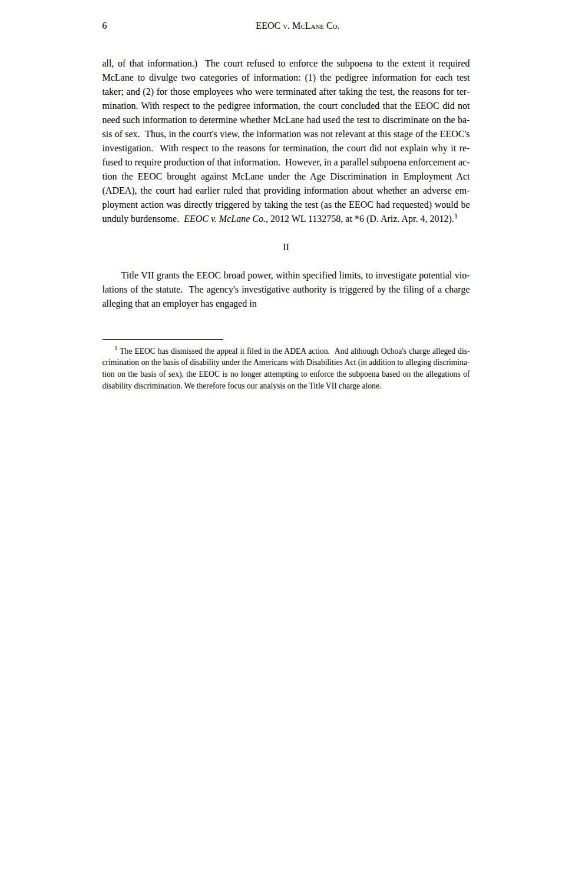6 EEOC v. McLane Co.
all, of that information.) The court refused to enforce the subpoena to the extent it required McLane to divulge two categories of information: (1) the pedigree information for each test taker; and (2) for those employees who were terminated after taking the test, the reasons for termination. With respect to the pedigree information, the court concluded that the EEOC did not need such information to determine whether McLane had used the test to discriminate on the basis of sex. Thus, in the court's view, the information was not relevant at this stage of the EEOC's investigation. With respect to the reasons for termination, the court did not explain why it refused to require production of that information. However, in a parallel subpoena enforcement action the EEOC brought against McLane under the Age Discrimination in Employment Act (ADEA), the court had earlier ruled that providing information about whether an adverse employment action was directly triggered by taking the test (as the EEOC had requested) would be unduly burdensome. EEOC v. McLane Co., 2012 WL 1132758, at *6 (D. Ariz. Apr. 4, 2012).1
II
Title VII grants the EEOC broad power, within specified limits, to investigate potential violations of the statute. The agency's investigative authority is triggered by the filing of a charge alleging that an employer has engaged in
1 The EEOC has dismissed the appeal it filed in the ADEA action. And although Ochoa's charge alleged discrimination on the basis of disability under the Americans with Disabilities Act (in addition to alleging discrimination on the basis of sex), the EEOC is no longer attempting to enforce the subpoena based on the allegations of disability discrimination. We therefore focus our analysis on the Title VII charge alone.